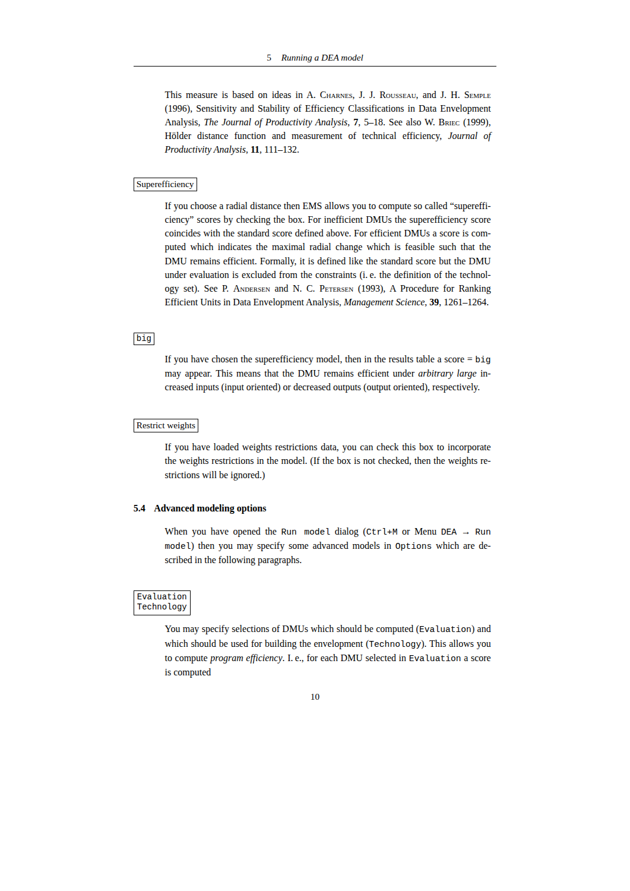5 Running a DEA model
This measure is based on ideas in A. Charnes, J. J. Rousseau, and J. H. Semple (1996), Sensitivity and Stability of Efficiency Classifications in Data Envelopment Analysis, The Journal of Productivity Analysis, 7, 5–18. See also W. Briec (1999), Hölder distance function and measurement of technical efficiency, Journal of Productivity Analysis, 11, 111–132.
Superefficiency
If you choose a radial distance then EMS allows you to compute so called “superefficiency” scores by checking the box. For inefficient DMUs the superefficiency score coincides with the standard score defined above. For efficient DMUs a score is computed which indicates the maximal radial change which is feasible such that the DMU remains efficient. Formally, it is defined like the standard score but the DMU under evaluation is excluded from the constraints (i. e. the definition of the technology set). See P. Andersen and N. C. Petersen (1993), A Procedure for Ranking Efficient Units in Data Envelopment Analysis, Management Science, 39, 1261–1264.
big
If you have chosen the superefficiency model, then in the results table a score = big may appear. This means that the DMU remains efficient under arbitrary large increased inputs (input oriented) or decreased outputs (output oriented), respectively.
Restrict weights
If you have loaded weights restrictions data, you can check this box to incorporate the weights restrictions in the model. (If the box is not checked, then the weights restrictions will be ignored.)
5.4 Advanced modeling options
When you have opened the Run model dialog (Ctrl+M or Menu DEA → Run model) then you may specify some advanced models in Options which are described in the following paragraphs.
Evaluation Technology
You may specify selections of DMUs which should be computed (Evaluation) and which should be used for building the envelopment (Technology). This allows you to compute program efficiency. I. e., for each DMU selected in Evaluation a score is computed
10